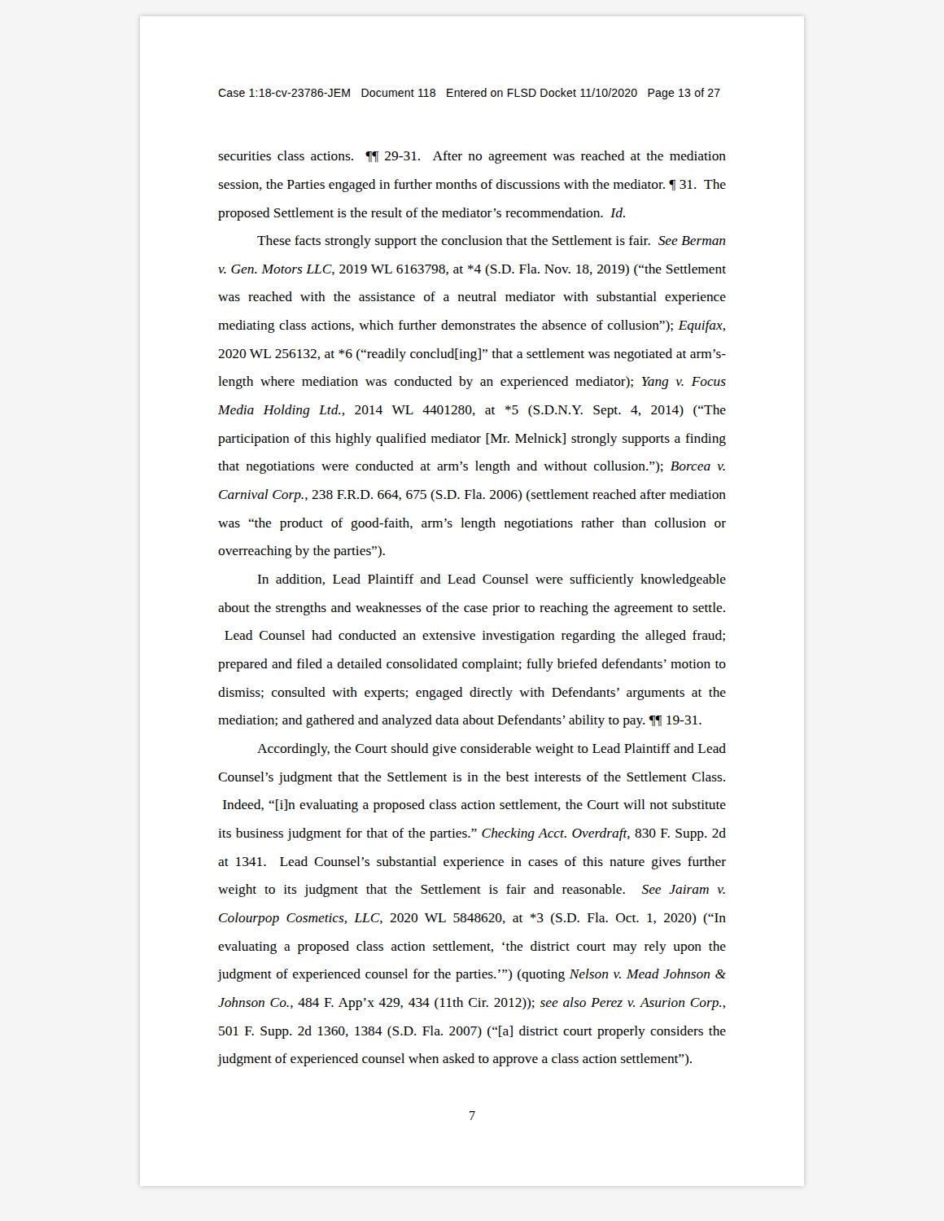Case 1:18-cv-23786-JEM Document 118 Entered on FLSD Docket 11/10/2020 Page 13 of 27
securities class actions. ¶¶ 29-31. After no agreement was reached at the mediation session, the Parties engaged in further months of discussions with the mediator. ¶ 31. The proposed Settlement is the result of the mediator’s recommendation. Id.
These facts strongly support the conclusion that the Settlement is fair. See Berman v. Gen. Motors LLC, 2019 WL 6163798, at *4 (S.D. Fla. Nov. 18, 2019) (“the Settlement was reached with the assistance of a neutral mediator with substantial experience mediating class actions, which further demonstrates the absence of collusion”); Equifax, 2020 WL 256132, at *6 (“readily conclud[ing]” that a settlement was negotiated at arm’s-length where mediation was conducted by an experienced mediator); Yang v. Focus Media Holding Ltd., 2014 WL 4401280, at *5 (S.D.N.Y. Sept. 4, 2014) (“The participation of this highly qualified mediator [Mr. Melnick] strongly supports a finding that negotiations were conducted at arm’s length and without collusion.”); Borcea v. Carnival Corp., 238 F.R.D. 664, 675 (S.D. Fla. 2006) (settlement reached after mediation was “the product of good-faith, arm’s length negotiations rather than collusion or overreaching by the parties”).
In addition, Lead Plaintiff and Lead Counsel were sufficiently knowledgeable about the strengths and weaknesses of the case prior to reaching the agreement to settle. Lead Counsel had conducted an extensive investigation regarding the alleged fraud; prepared and filed a detailed consolidated complaint; fully briefed defendants’ motion to dismiss; consulted with experts; engaged directly with Defendants’ arguments at the mediation; and gathered and analyzed data about Defendants’ ability to pay. ¶¶ 19-31.
Accordingly, the Court should give considerable weight to Lead Plaintiff and Lead Counsel’s judgment that the Settlement is in the best interests of the Settlement Class. Indeed, “[i]n evaluating a proposed class action settlement, the Court will not substitute its business judgment for that of the parties.” Checking Acct. Overdraft, 830 F. Supp. 2d at 1341. Lead Counsel’s substantial experience in cases of this nature gives further weight to its judgment that the Settlement is fair and reasonable. See Jairam v. Colourpop Cosmetics, LLC, 2020 WL 5848620, at *3 (S.D. Fla. Oct. 1, 2020) (“In evaluating a proposed class action settlement, ‘the district court may rely upon the judgment of experienced counsel for the parties.’”) (quoting Nelson v. Mead Johnson & Johnson Co., 484 F. App’x 429, 434 (11th Cir. 2012)); see also Perez v. Asurion Corp., 501 F. Supp. 2d 1360, 1384 (S.D. Fla. 2007) (“[a] district court properly considers the judgment of experienced counsel when asked to approve a class action settlement”).
7